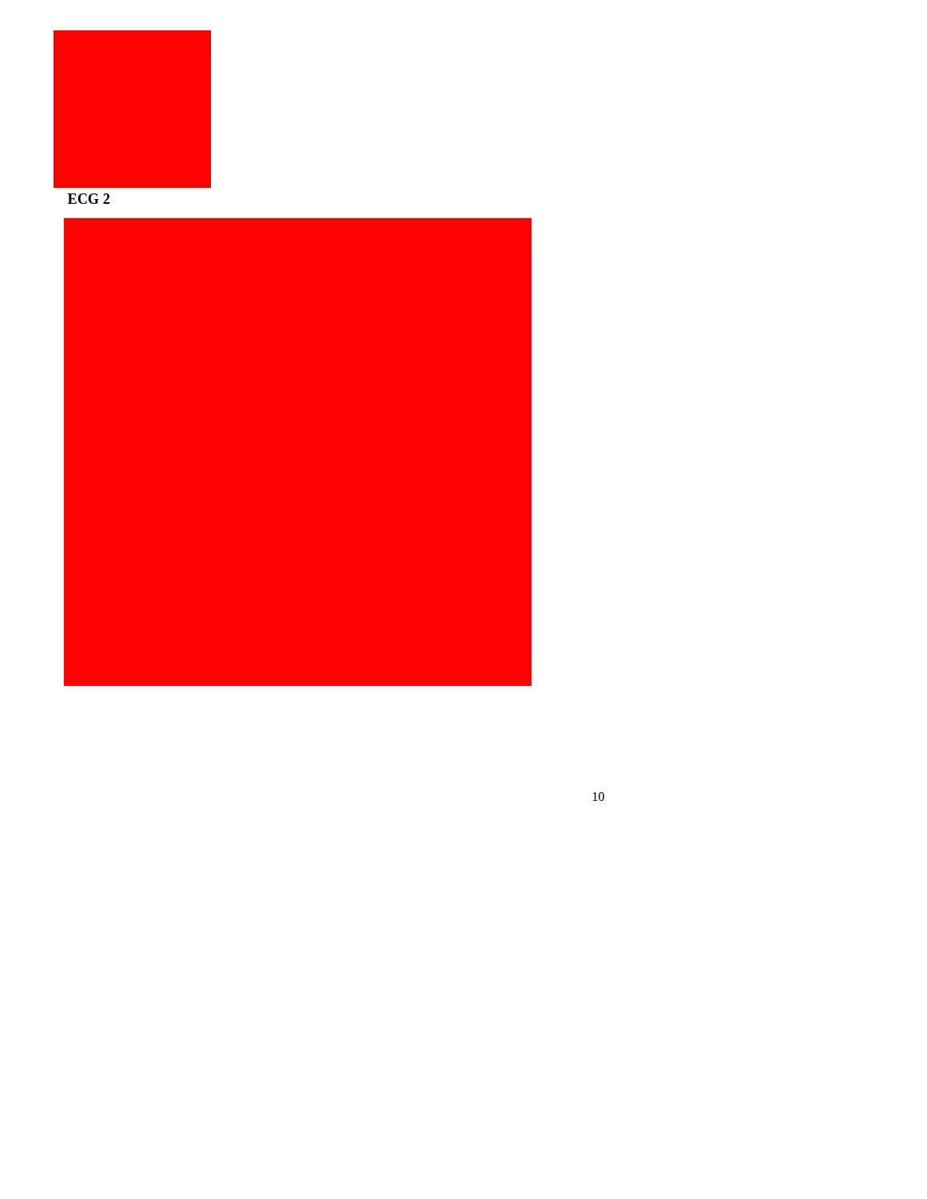ECG 2
10